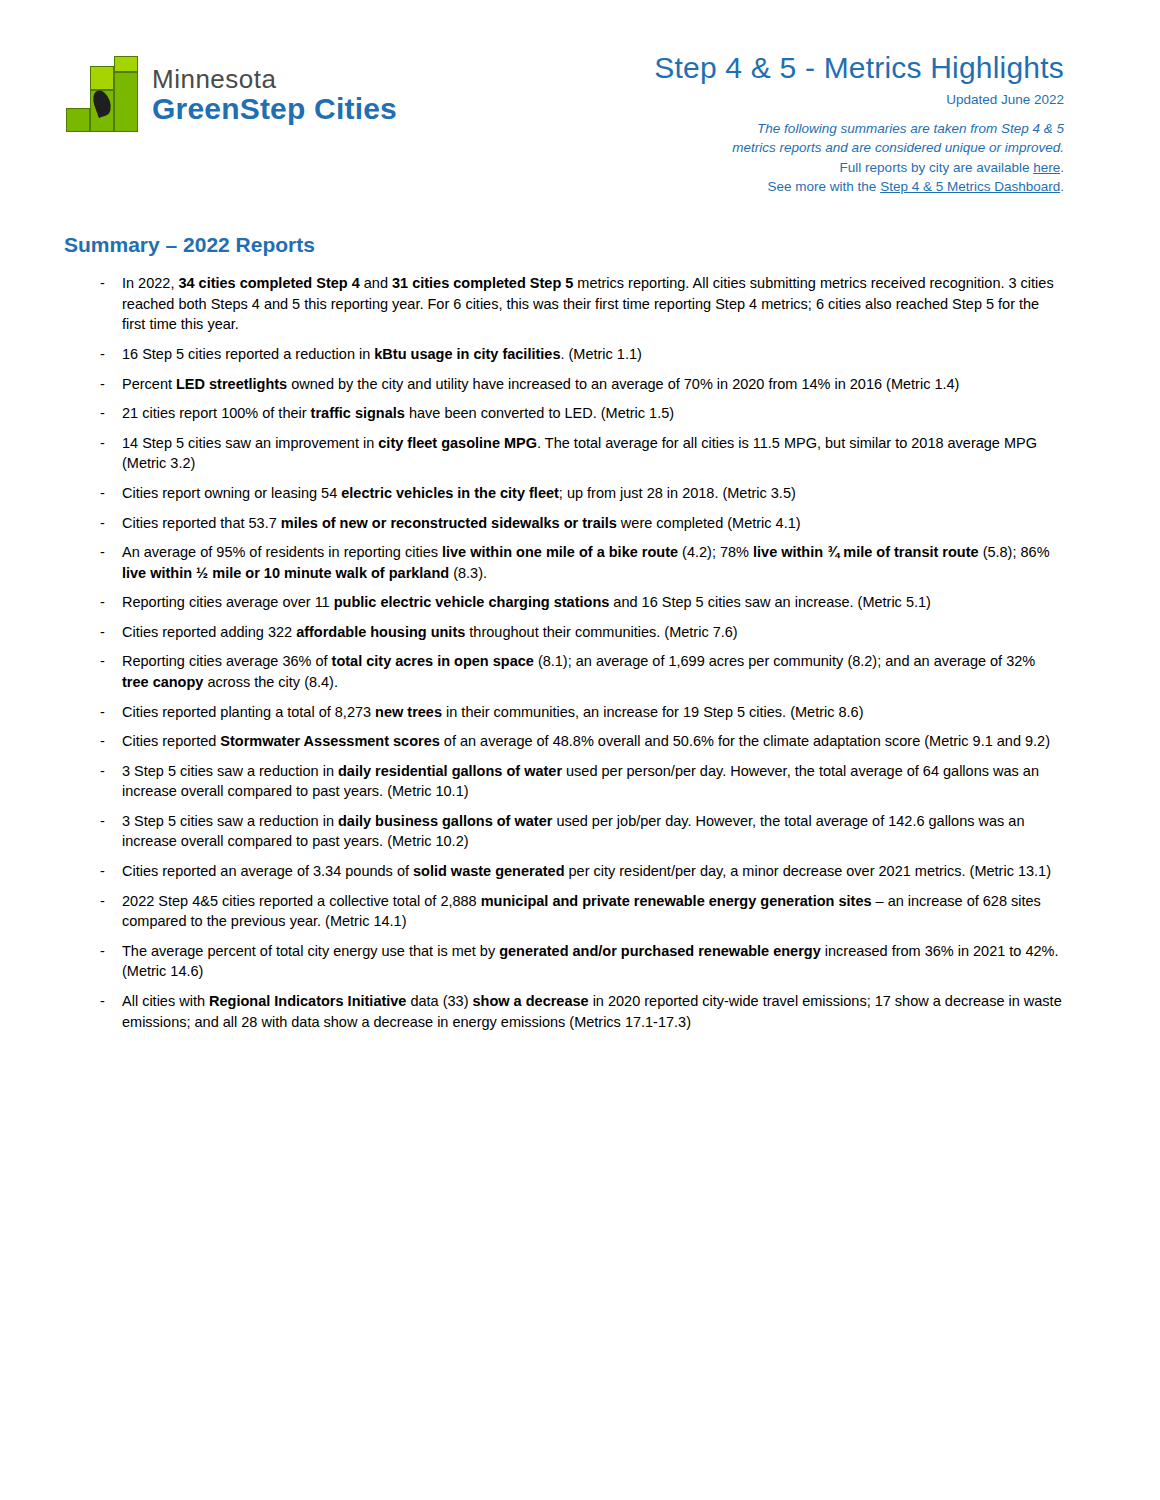Minnesota
GreenStep Cities
Step 4 & 5 - Metrics Highlights
Updated June 2022
The following summaries are taken from Step 4 & 5
metrics reports and are considered unique or improved.
Full reports by city are available here.
See more with the Step 4 & 5 Metrics Dashboard.
Summary – 2022 Reports
In 2022, 34 cities completed Step 4 and 31 cities completed Step 5 metrics reporting. All cities submitting metrics received recognition. 3 cities reached both Steps 4 and 5 this reporting year. For 6 cities, this was their first time reporting Step 4 metrics; 6 cities also reached Step 5 for the first time this year.
16 Step 5 cities reported a reduction in kBtu usage in city facilities. (Metric 1.1)
Percent LED streetlights owned by the city and utility have increased to an average of 70% in 2020 from 14% in 2016 (Metric 1.4)
21 cities report 100% of their traffic signals have been converted to LED. (Metric 1.5)
14 Step 5 cities saw an improvement in city fleet gasoline MPG. The total average for all cities is 11.5 MPG, but similar to 2018 average MPG (Metric 3.2)
Cities report owning or leasing 54 electric vehicles in the city fleet; up from just 28 in 2018. (Metric 3.5)
Cities reported that 53.7 miles of new or reconstructed sidewalks or trails were completed (Metric 4.1)
An average of 95% of residents in reporting cities live within one mile of a bike route (4.2); 78% live within ¾ mile of transit route (5.8); 86% live within ½ mile or 10 minute walk of parkland (8.3).
Reporting cities average over 11 public electric vehicle charging stations and 16 Step 5 cities saw an increase. (Metric 5.1)
Cities reported adding 322 affordable housing units throughout their communities. (Metric 7.6)
Reporting cities average 36% of total city acres in open space (8.1); an average of 1,699 acres per community (8.2); and an average of 32% tree canopy across the city (8.4).
Cities reported planting a total of 8,273 new trees in their communities, an increase for 19 Step 5 cities. (Metric 8.6)
Cities reported Stormwater Assessment scores of an average of 48.8% overall and 50.6% for the climate adaptation score (Metric 9.1 and 9.2)
3 Step 5 cities saw a reduction in daily residential gallons of water used per person/per day. However, the total average of 64 gallons was an increase overall compared to past years. (Metric 10.1)
3 Step 5 cities saw a reduction in daily business gallons of water used per job/per day. However, the total average of 142.6 gallons was an increase overall compared to past years. (Metric 10.2)
Cities reported an average of 3.34 pounds of solid waste generated per city resident/per day, a minor decrease over 2021 metrics. (Metric 13.1)
2022 Step 4&5 cities reported a collective total of 2,888 municipal and private renewable energy generation sites – an increase of 628 sites compared to the previous year. (Metric 14.1)
The average percent of total city energy use that is met by generated and/or purchased renewable energy increased from 36% in 2021 to 42%. (Metric 14.6)
All cities with Regional Indicators Initiative data (33) show a decrease in 2020 reported city-wide travel emissions; 17 show a decrease in waste emissions; and all 28 with data show a decrease in energy emissions (Metrics 17.1-17.3)